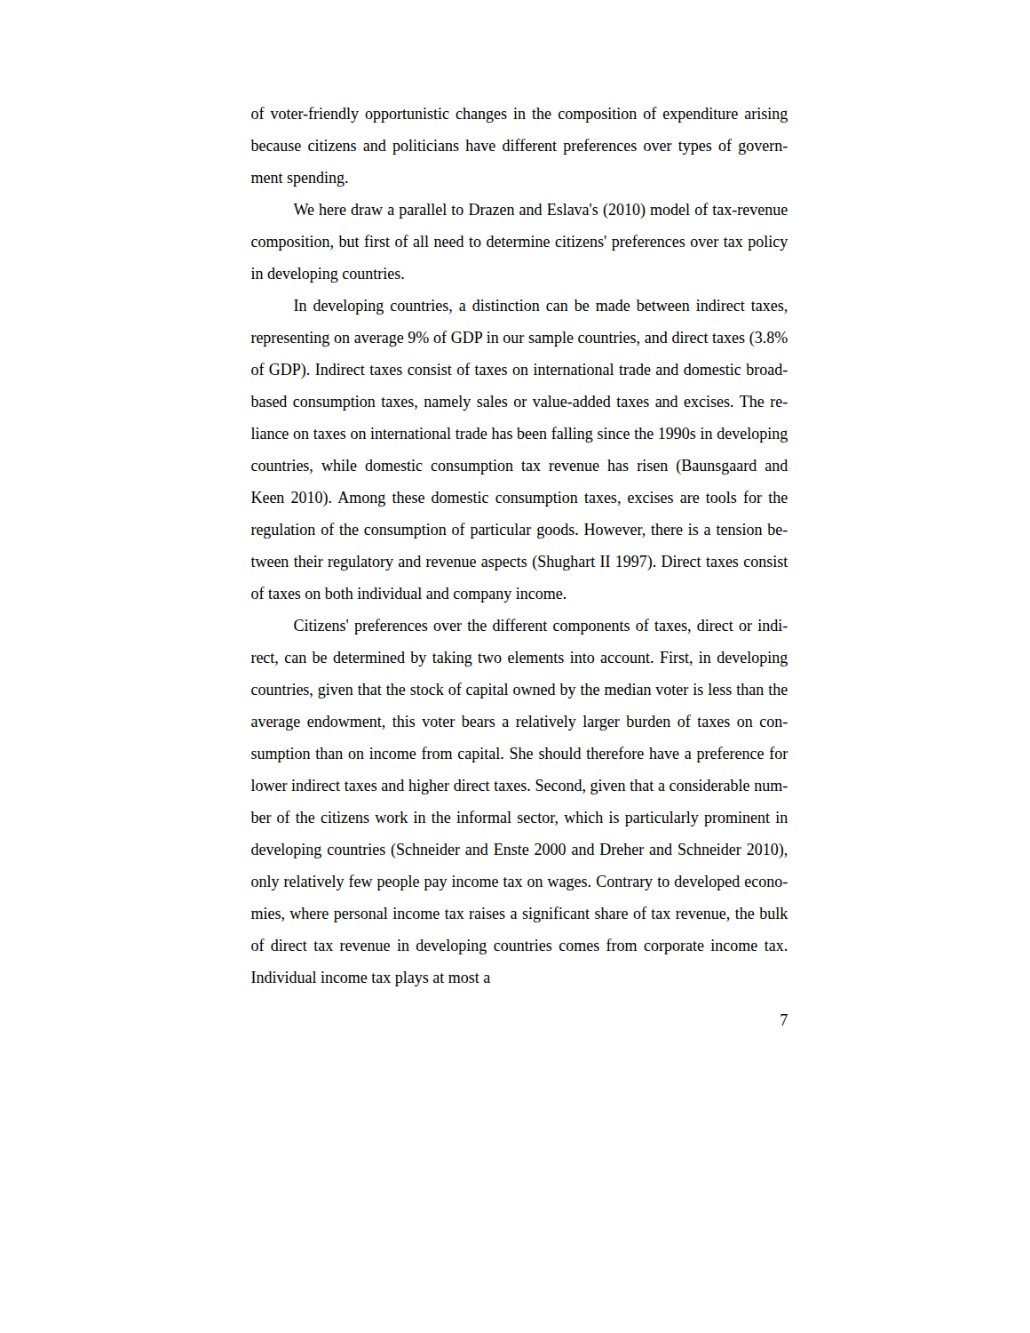of voter-friendly opportunistic changes in the composition of expenditure arising because citizens and politicians have different preferences over types of government spending.
We here draw a parallel to Drazen and Eslava's (2010) model of tax-revenue composition, but first of all need to determine citizens' preferences over tax policy in developing countries.
In developing countries, a distinction can be made between indirect taxes, representing on average 9% of GDP in our sample countries, and direct taxes (3.8% of GDP). Indirect taxes consist of taxes on international trade and domestic broad-based consumption taxes, namely sales or value-added taxes and excises. The reliance on taxes on international trade has been falling since the 1990s in developing countries, while domestic consumption tax revenue has risen (Baunsgaard and Keen 2010). Among these domestic consumption taxes, excises are tools for the regulation of the consumption of particular goods. However, there is a tension between their regulatory and revenue aspects (Shughart II 1997). Direct taxes consist of taxes on both individual and company income.
Citizens' preferences over the different components of taxes, direct or indirect, can be determined by taking two elements into account. First, in developing countries, given that the stock of capital owned by the median voter is less than the average endowment, this voter bears a relatively larger burden of taxes on consumption than on income from capital. She should therefore have a preference for lower indirect taxes and higher direct taxes. Second, given that a considerable number of the citizens work in the informal sector, which is particularly prominent in developing countries (Schneider and Enste 2000 and Dreher and Schneider 2010), only relatively few people pay income tax on wages. Contrary to developed economies, where personal income tax raises a significant share of tax revenue, the bulk of direct tax revenue in developing countries comes from corporate income tax. Individual income tax plays at most a
7